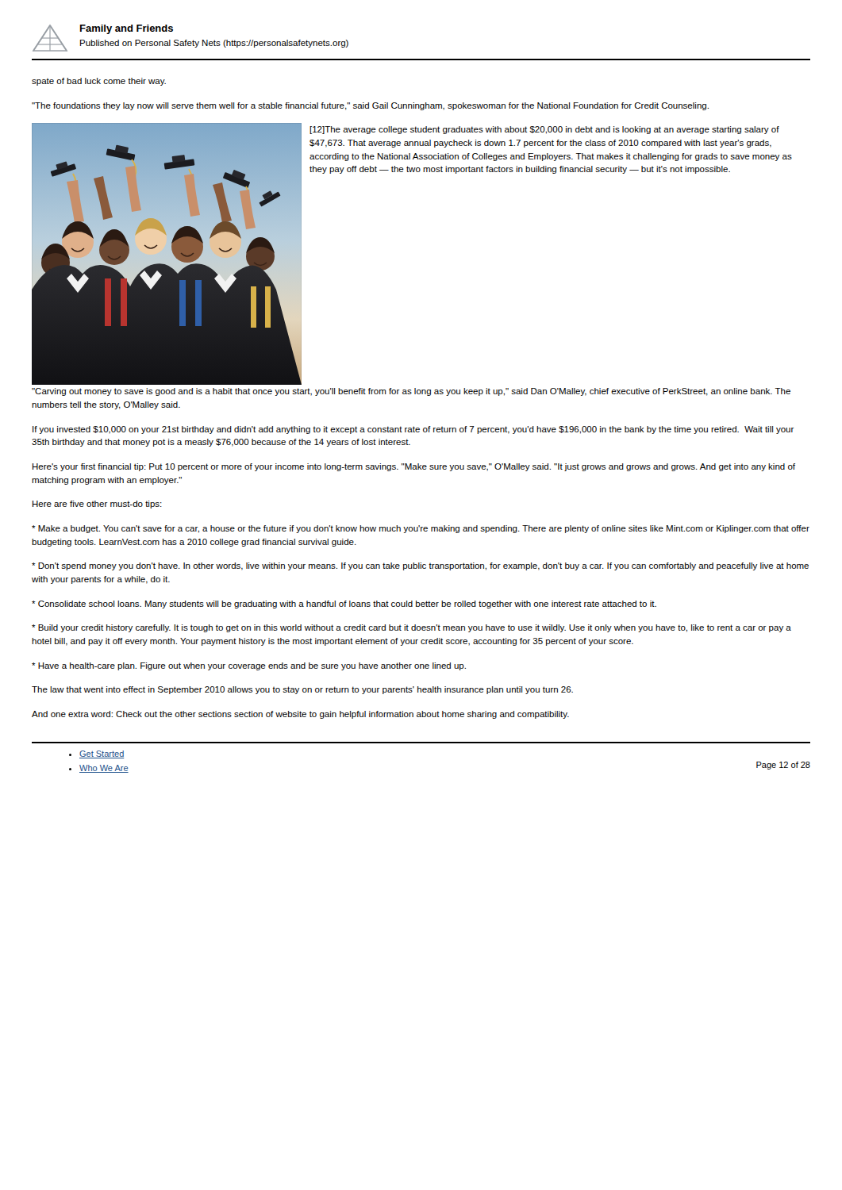Family and Friends
Published on Personal Safety Nets (https://personalsafetynets.org)
spate of bad luck come their way.
"The foundations they lay now will serve them well for a stable financial future," said Gail Cunningham, spokeswoman for the National Foundation for Credit Counseling.
[12]The average college student graduates with about $20,000 in debt and is looking at an average starting salary of $47,673. That average annual paycheck is down 1.7 percent for the class of 2010 compared with last year's grads, according to the National Association of Colleges and Employers. That makes it challenging for grads to save money as they pay off debt — the two most important factors in building financial security — but it's not impossible.
"Carving out money to save is good and is a habit that once you start, you'll benefit from for as long as you keep it up," said Dan O'Malley, chief executive of PerkStreet, an online bank. The numbers tell the story, O'Malley said.
If you invested $10,000 on your 21st birthday and didn't add anything to it except a constant rate of return of 7 percent, you'd have $196,000 in the bank by the time you retired. Wait till your 35th birthday and that money pot is a measly $76,000 because of the 14 years of lost interest.
Here's your first financial tip: Put 10 percent or more of your income into long-term savings. "Make sure you save," O'Malley said. "It just grows and grows and grows. And get into any kind of matching program with an employer."
Here are five other must-do tips:
* Make a budget. You can't save for a car, a house or the future if you don't know how much you're making and spending. There are plenty of online sites like Mint.com or Kiplinger.com that offer budgeting tools. LearnVest.com has a 2010 college grad financial survival guide.
* Don't spend money you don't have. In other words, live within your means. If you can take public transportation, for example, don't buy a car. If you can comfortably and peacefully live at home with your parents for a while, do it.
* Consolidate school loans. Many students will be graduating with a handful of loans that could better be rolled together with one interest rate attached to it.
* Build your credit history carefully. It is tough to get on in this world without a credit card but it doesn't mean you have to use it wildly. Use it only when you have to, like to rent a car or pay a hotel bill, and pay it off every month. Your payment history is the most important element of your credit score, accounting for 35 percent of your score.
* Have a health-care plan. Figure out when your coverage ends and be sure you have another one lined up.
The law that went into effect in September 2010 allows you to stay on or return to your parents' health insurance plan until you turn 26.
And one extra word: Check out the other sections section of website to gain helpful information about home sharing and compatibility.
Get Started
Who We Are
Page 12 of 28